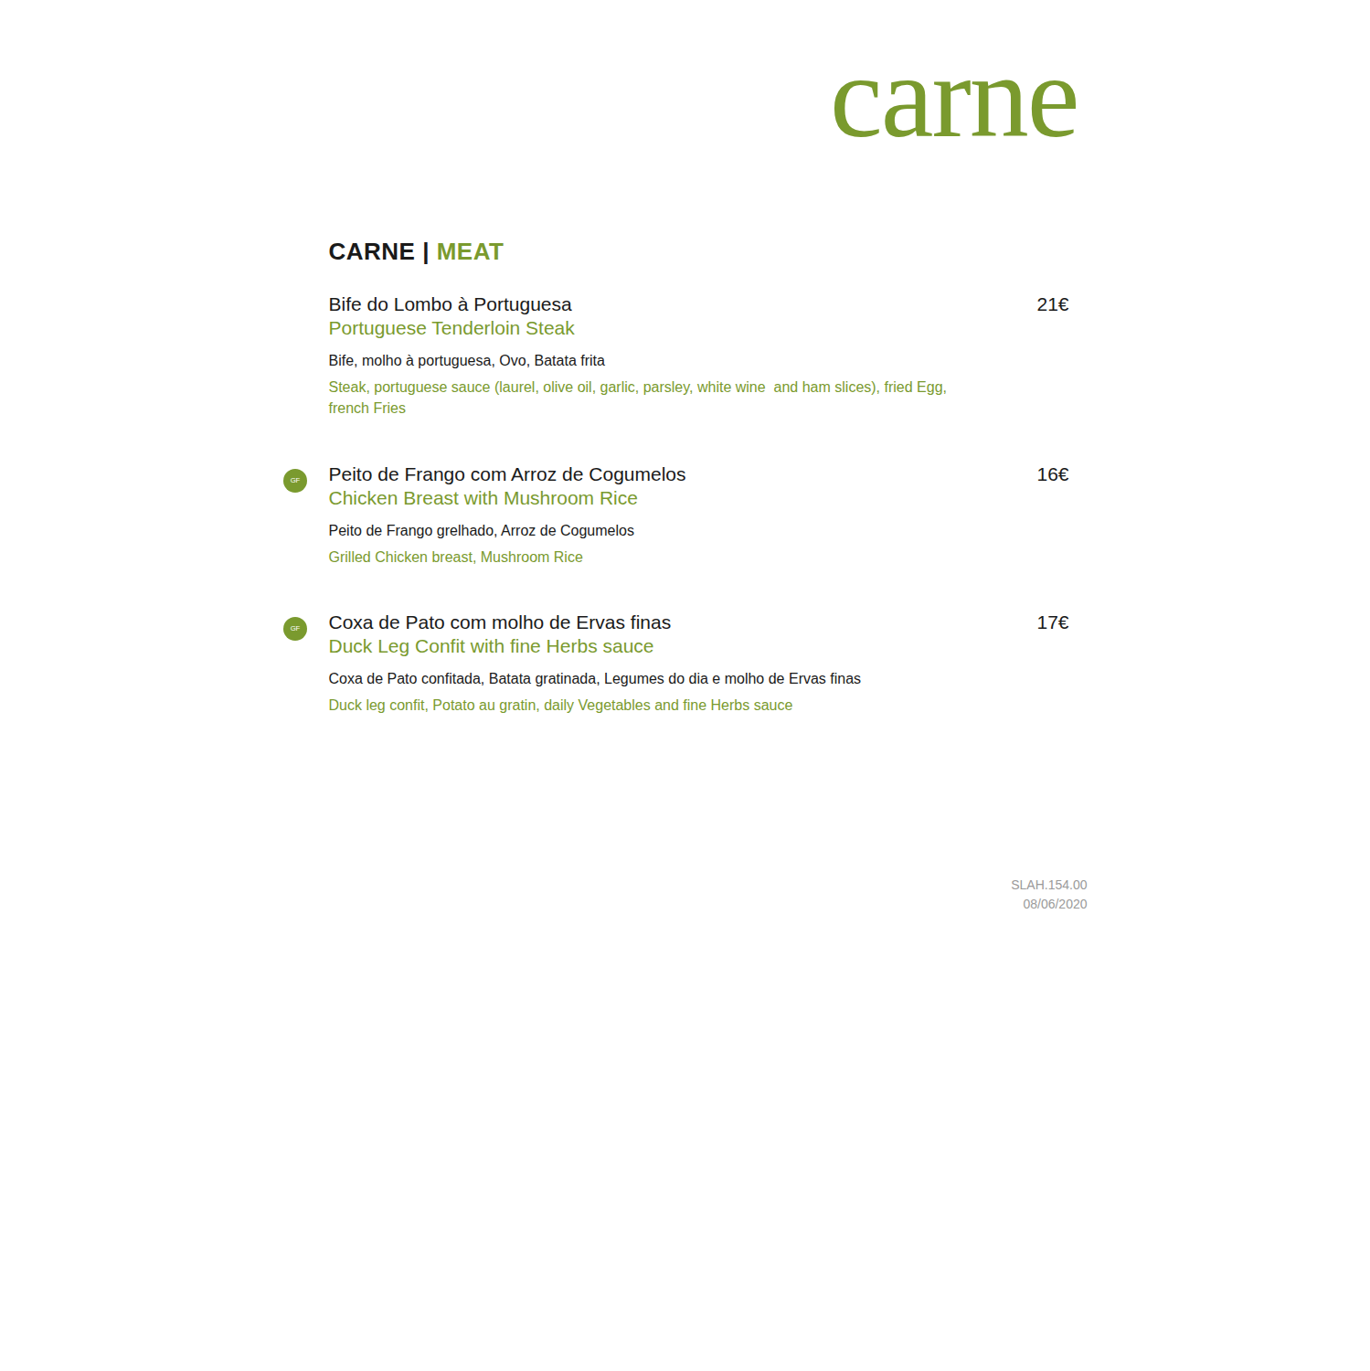carne
CARNE | MEAT
Bife do Lombo à Portuguesa
21€
Portuguese Tenderloin Steak
Bife, molho à portuguesa, Ovo, Batata frita
Steak, portuguese sauce (laurel, olive oil, garlic, parsley, white wine and ham slices), fried Egg, french Fries
GF
Peito de Frango com Arroz de Cogumelos
16€
Chicken Breast with Mushroom Rice
Peito de Frango grelhado, Arroz de Cogumelos
Grilled Chicken breast, Mushroom Rice
GF
Coxa de Pato com molho de Ervas finas
17€
Duck Leg Confit with fine Herbs sauce
Coxa de Pato confitada, Batata gratinada, Legumes do dia e molho de Ervas finas
Duck leg confit, Potato au gratin, daily Vegetables and fine Herbs sauce
SLAH.154.00
08/06/2020